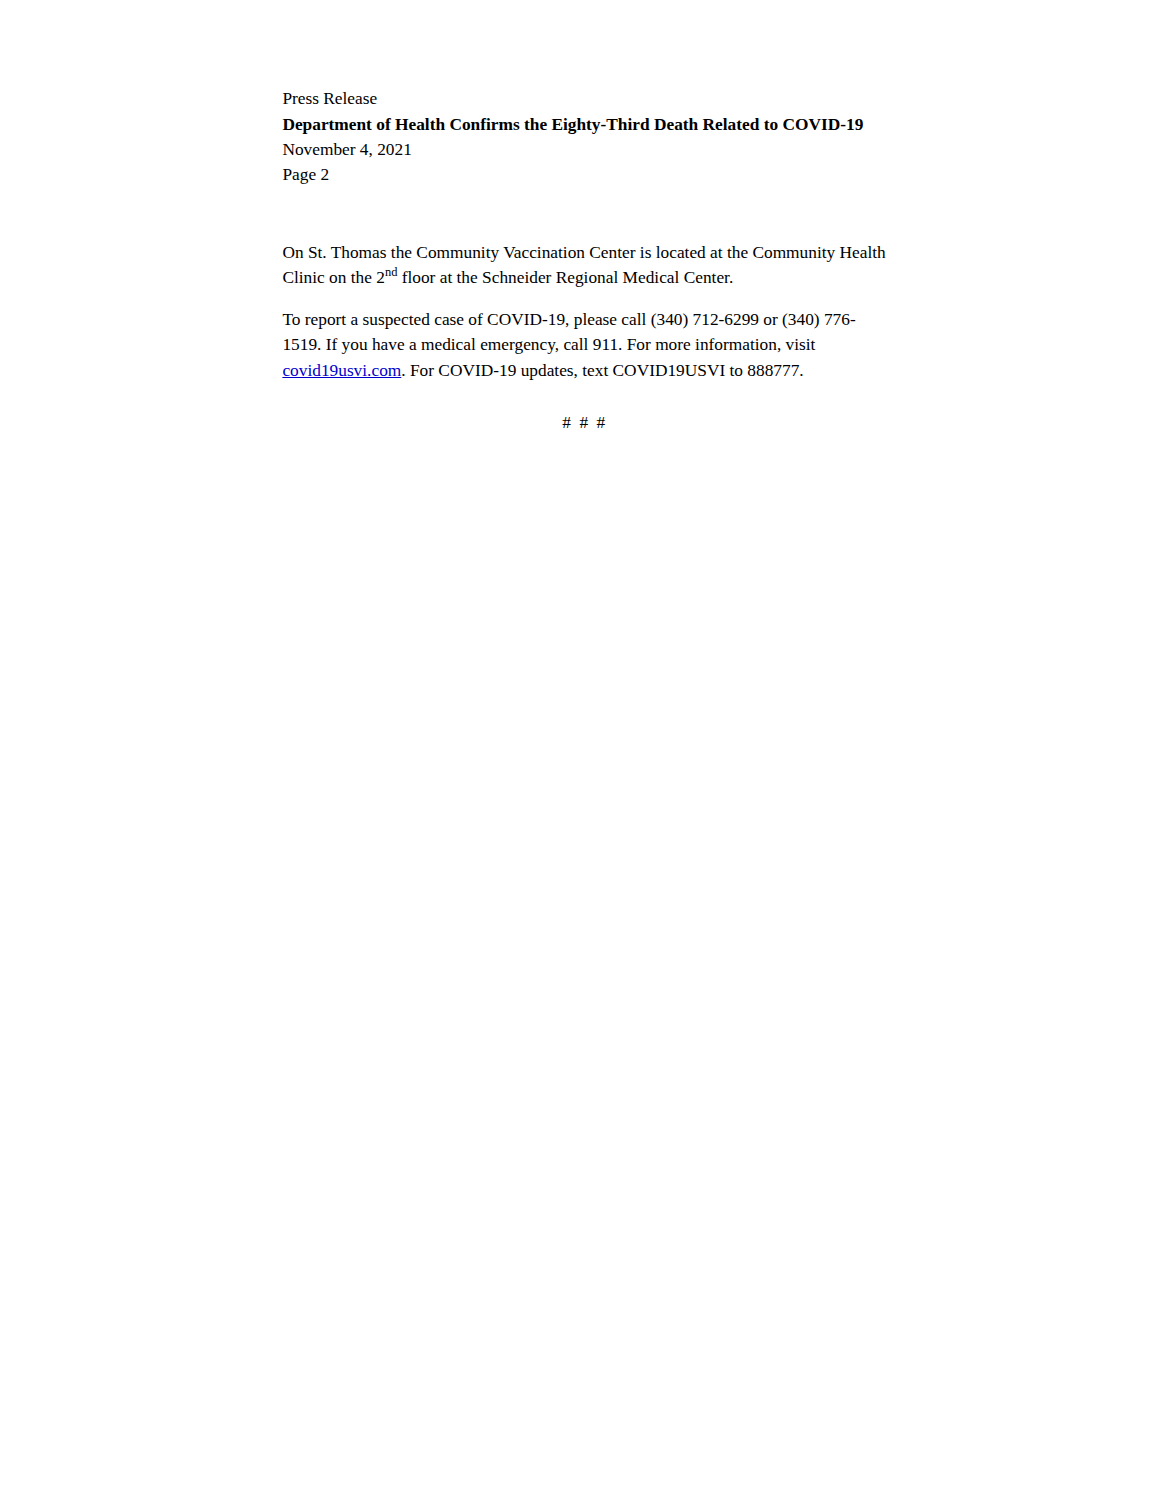Press Release
Department of Health Confirms the Eighty-Third Death Related to COVID-19
November 4, 2021
Page 2
On St. Thomas the Community Vaccination Center is located at the Community Health Clinic on the 2nd floor at the Schneider Regional Medical Center.
To report a suspected case of COVID-19, please call (340) 712-6299 or (340) 776-1519. If you have a medical emergency, call 911. For more information, visit covid19usvi.com. For COVID-19 updates, text COVID19USVI to 888777.
# # #